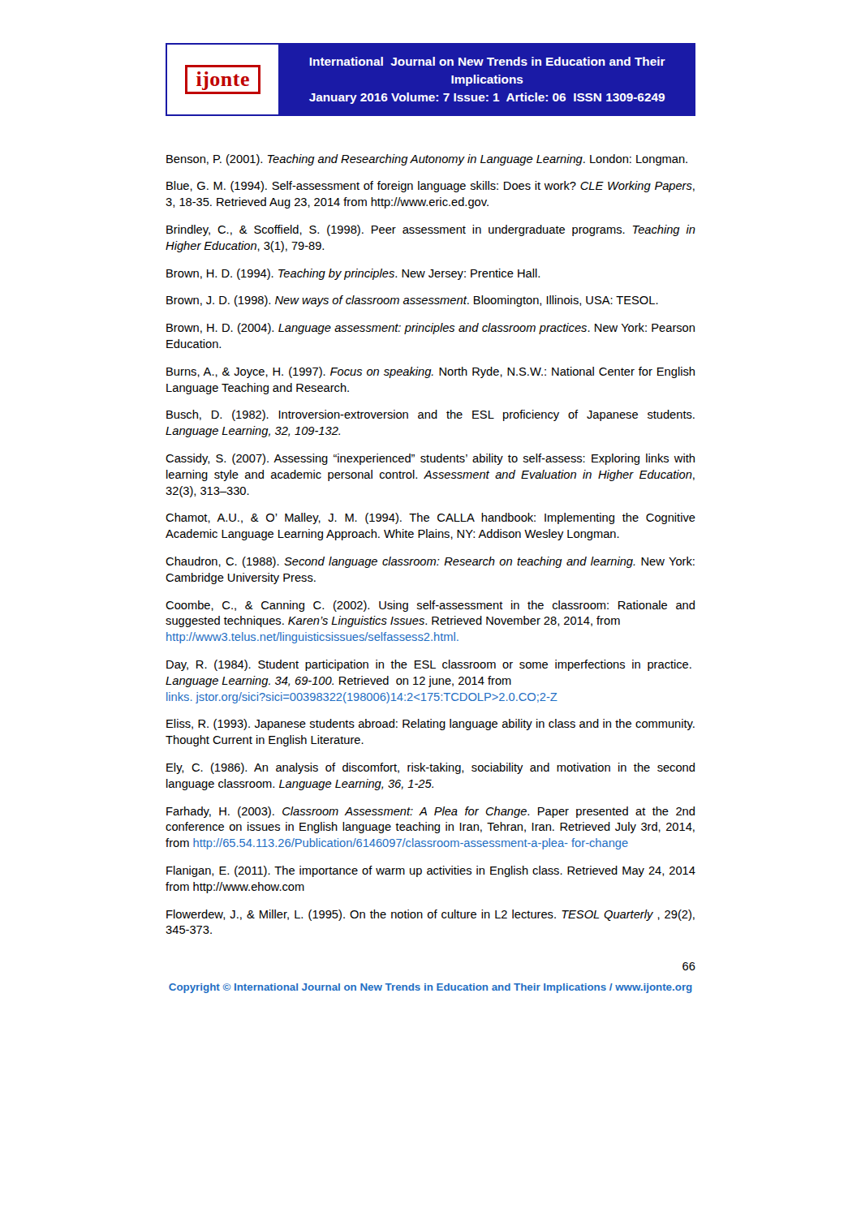ijonte
International Journal on New Trends in Education and Their Implications
January 2016 Volume: 7 Issue: 1 Article: 06 ISSN 1309-6249
Benson, P. (2001). Teaching and Researching Autonomy in Language Learning. London: Longman.
Blue, G. M. (1994). Self-assessment of foreign language skills: Does it work? CLE Working Papers, 3, 18-35. Retrieved Aug 23, 2014 from http://www.eric.ed.gov.
Brindley, C., & Scoffield, S. (1998). Peer assessment in undergraduate programs. Teaching in Higher Education, 3(1), 79-89.
Brown, H. D. (1994). Teaching by principles. New Jersey: Prentice Hall.
Brown, J. D. (1998). New ways of classroom assessment. Bloomington, Illinois, USA: TESOL.
Brown, H. D. (2004). Language assessment: principles and classroom practices. New York: Pearson Education.
Burns, A., & Joyce, H. (1997). Focus on speaking. North Ryde, N.S.W.: National Center for English Language Teaching and Research.
Busch, D. (1982). Introversion-extroversion and the ESL proficiency of Japanese students. Language Learning, 32, 109-132.
Cassidy, S. (2007). Assessing “inexperienced” students’ ability to self-assess: Exploring links with learning style and academic personal control. Assessment and Evaluation in Higher Education, 32(3), 313–330.
Chamot, A.U., & O’ Malley, J. M. (1994). The CALLA handbook: Implementing the Cognitive Academic Language Learning Approach. White Plains, NY: Addison Wesley Longman.
Chaudron, C. (1988). Second language classroom: Research on teaching and learning. New York: Cambridge University Press.
Coombe, C., & Canning C. (2002). Using self-assessment in the classroom: Rationale and suggested techniques. Karen’s Linguistics Issues. Retrieved November 28, 2014, from
http://www3.telus.net/linguisticsissues/selfassess2.html.
Day, R. (1984). Student participation in the ESL classroom or some imperfections in practice. Language Learning. 34, 69-100. Retrieved on 12 june, 2014 from
links. jstor.org/sici?sici=00398322(198006)14:2<175:TCDOLP>2.0.CO;2-Z
Eliss, R. (1993). Japanese students abroad: Relating language ability in class and in the community. Thought Current in English Literature.
Ely, C. (1986). An analysis of discomfort, risk-taking, sociability and motivation in the second language classroom. Language Learning, 36, 1-25.
Farhady, H. (2003). Classroom Assessment: A Plea for Change. Paper presented at the 2nd conference on issues in English language teaching in Iran, Tehran, Iran. Retrieved July 3rd, 2014, from http://65.54.113.26/Publication/6146097/classroom-assessment-a-plea- for-change
Flanigan, E. (2011). The importance of warm up activities in English class. Retrieved May 24, 2014 from http://www.ehow.com
Flowerdew, J., & Miller, L. (1995). On the notion of culture in L2 lectures. TESOL Quarterly , 29(2), 345-373.
66
Copyright © International Journal on New Trends in Education and Their Implications / www.ijonte.org